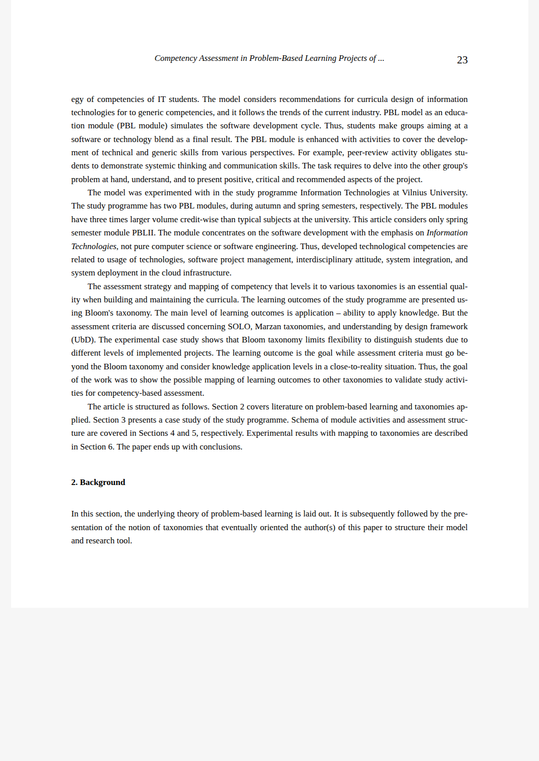Competency Assessment in Problem-Based Learning Projects of ... 23
egy of competencies of IT students. The model considers recommendations for curricula design of information technologies for to generic competencies, and it follows the trends of the current industry. PBL model as an education module (PBL module) simulates the software development cycle. Thus, students make groups aiming at a software or technology blend as a final result. The PBL module is enhanced with activities to cover the development of technical and generic skills from various perspectives. For example, peer-review activity obligates students to demonstrate systemic thinking and communication skills. The task requires to delve into the other group's problem at hand, understand, and to present positive, critical and recommended aspects of the project.
The model was experimented with in the study programme Information Technologies at Vilnius University. The study programme has two PBL modules, during autumn and spring semesters, respectively. The PBL modules have three times larger volume credit-wise than typical subjects at the university. This article considers only spring semester module PBLII. The module concentrates on the software development with the emphasis on Information Technologies, not pure computer science or software engineering. Thus, developed technological competencies are related to usage of technologies, software project management, interdisciplinary attitude, system integration, and system deployment in the cloud infrastructure.
The assessment strategy and mapping of competency that levels it to various taxonomies is an essential quality when building and maintaining the curricula. The learning outcomes of the study programme are presented using Bloom's taxonomy. The main level of learning outcomes is application – ability to apply knowledge. But the assessment criteria are discussed concerning SOLO, Marzan taxonomies, and understanding by design framework (UbD). The experimental case study shows that Bloom taxonomy limits flexibility to distinguish students due to different levels of implemented projects. The learning outcome is the goal while assessment criteria must go beyond the Bloom taxonomy and consider knowledge application levels in a close-to-reality situation. Thus, the goal of the work was to show the possible mapping of learning outcomes to other taxonomies to validate study activities for competency-based assessment.
The article is structured as follows. Section 2 covers literature on problem-based learning and taxonomies applied. Section 3 presents a case study of the study programme. Schema of module activities and assessment structure are covered in Sections 4 and 5, respectively. Experimental results with mapping to taxonomies are described in Section 6. The paper ends up with conclusions.
2. Background
In this section, the underlying theory of problem-based learning is laid out. It is subsequently followed by the presentation of the notion of taxonomies that eventually oriented the author(s) of this paper to structure their model and research tool.